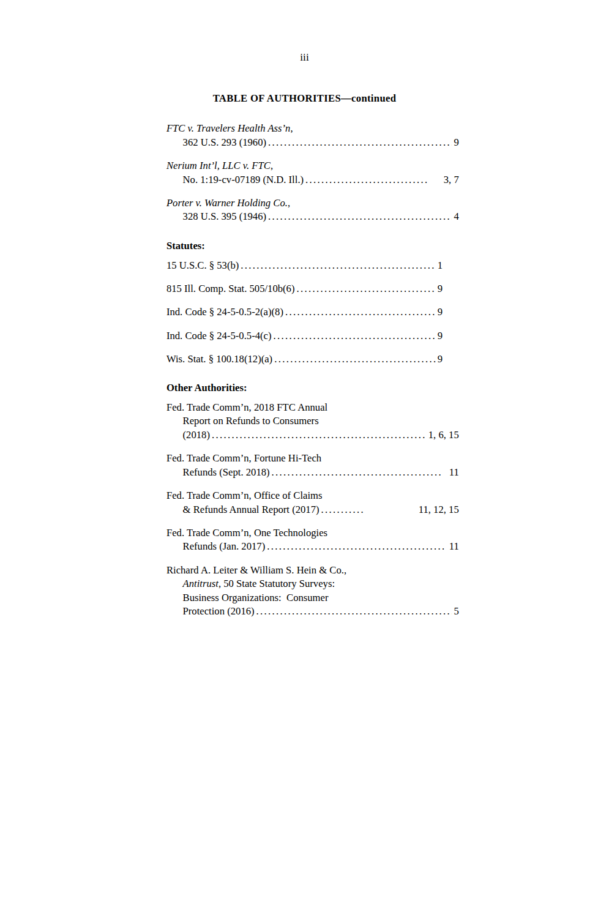iii
TABLE OF AUTHORITIES—continued
FTC v. Travelers Health Ass’n,
362 U.S. 293 (1960)................................................ 9
Nerium Int’l, LLC v. FTC,
No. 1:19-cv-07189 (N.D. Ill.)............................... 3, 7
Porter v. Warner Holding Co.,
328 U.S. 395 (1946)................................................ 4
Statutes:
15 U.S.C. § 53(b).......................................................... 1
815 Ill. Comp. Stat. 505/10b(6).................................... 9
Ind. Code § 24-5-0.5-2(a)(8)........................................ 9
Ind. Code § 24-5-0.5-4(c)............................................. 9
Wis. Stat. § 100.18(12)(a)............................................ 9
Other Authorities:
Fed. Trade Comm’n, 2018 FTC Annual
Report on Refunds to Consumers
(2018).......................................................... 1, 6, 15
Fed. Trade Comm’n, Fortune Hi-Tech
Refunds (Sept. 2018)........................................... 11
Fed. Trade Comm’n, Office of Claims
& Refunds Annual Report (2017)........... 11, 12, 15
Fed. Trade Comm’n, One Technologies
Refunds (Jan. 2017)............................................. 11
Richard A. Leiter & William S. Hein & Co.,
Antitrust, 50 State Statutory Surveys:
Business Organizations: Consumer
Protection (2016)................................................... 5